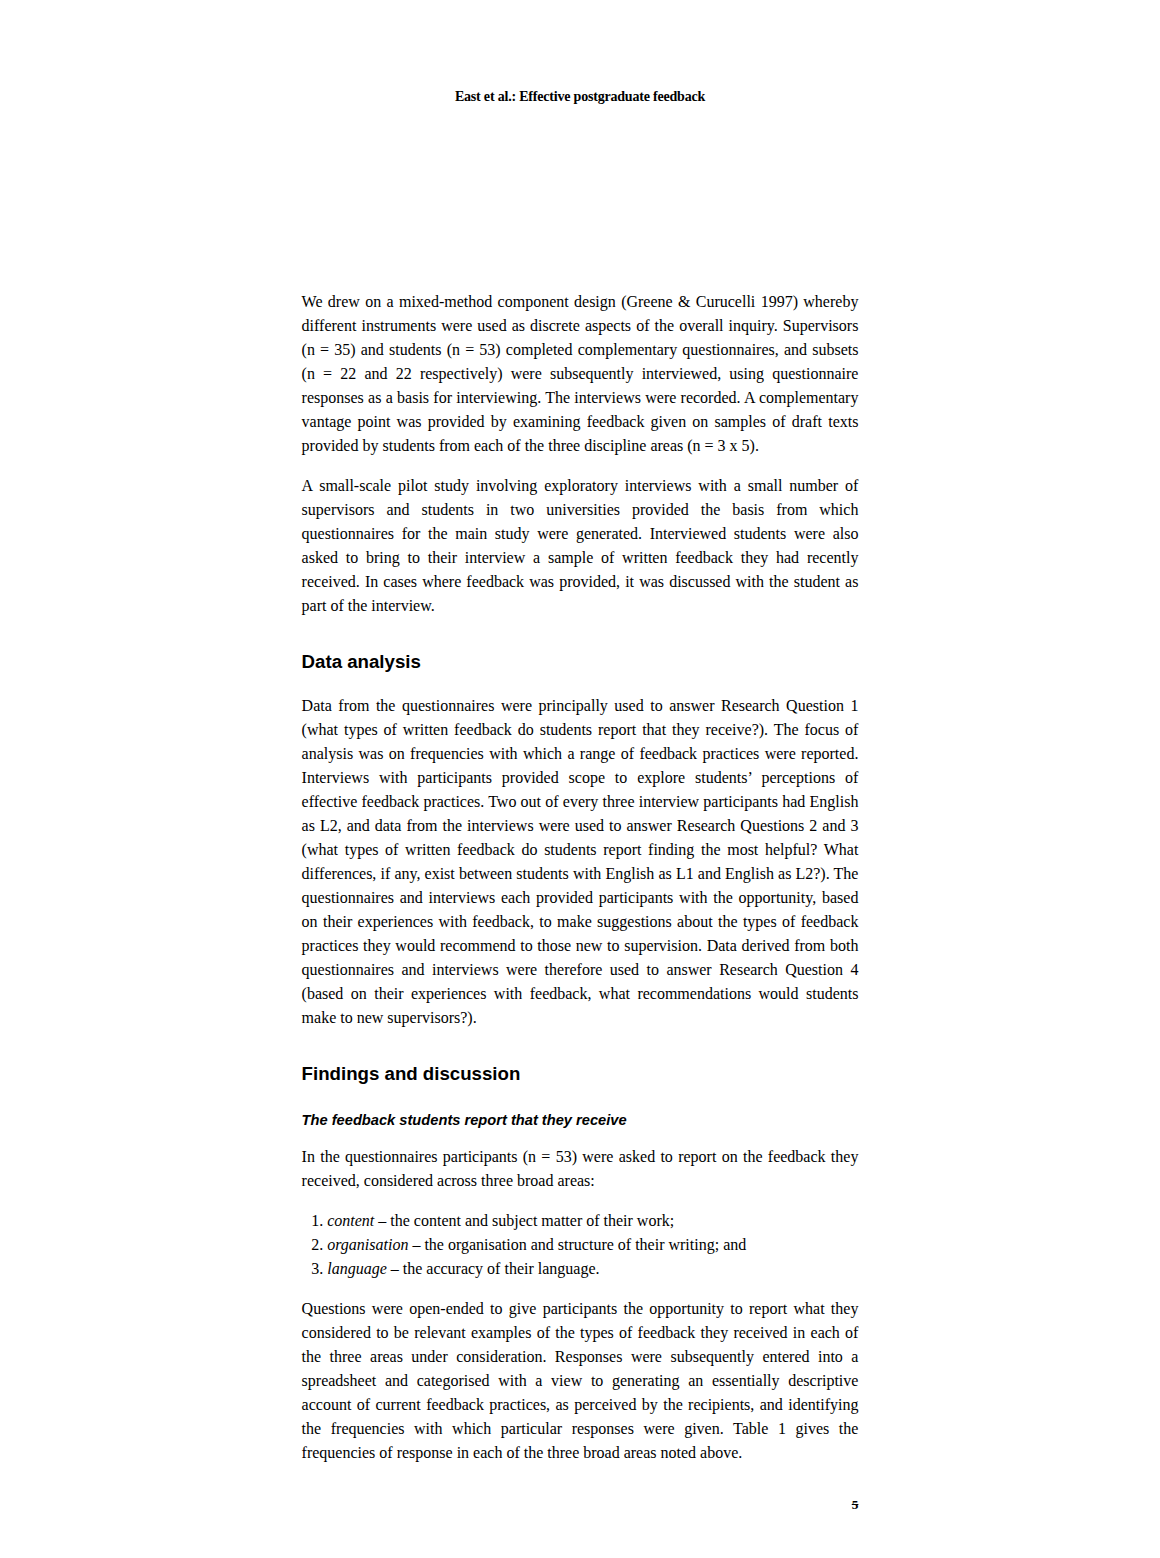East et al.: Effective postgraduate feedback
We drew on a mixed-method component design (Greene & Curucelli 1997) whereby different instruments were used as discrete aspects of the overall inquiry. Supervisors (n = 35) and students (n = 53) completed complementary questionnaires, and subsets (n = 22 and 22 respectively) were subsequently interviewed, using questionnaire responses as a basis for interviewing. The interviews were recorded. A complementary vantage point was provided by examining feedback given on samples of draft texts provided by students from each of the three discipline areas (n = 3 x 5).
A small-scale pilot study involving exploratory interviews with a small number of supervisors and students in two universities provided the basis from which questionnaires for the main study were generated. Interviewed students were also asked to bring to their interview a sample of written feedback they had recently received. In cases where feedback was provided, it was discussed with the student as part of the interview.
Data analysis
Data from the questionnaires were principally used to answer Research Question 1 (what types of written feedback do students report that they receive?). The focus of analysis was on frequencies with which a range of feedback practices were reported. Interviews with participants provided scope to explore students’ perceptions of effective feedback practices. Two out of every three interview participants had English as L2, and data from the interviews were used to answer Research Questions 2 and 3 (what types of written feedback do students report finding the most helpful? What differences, if any, exist between students with English as L1 and English as L2?). The questionnaires and interviews each provided participants with the opportunity, based on their experiences with feedback, to make suggestions about the types of feedback practices they would recommend to those new to supervision. Data derived from both questionnaires and interviews were therefore used to answer Research Question 4 (based on their experiences with feedback, what recommendations would students make to new supervisors?).
Findings and discussion
The feedback students report that they receive
In the questionnaires participants (n = 53) were asked to report on the feedback they received, considered across three broad areas:
content – the content and subject matter of their work;
organisation – the organisation and structure of their writing; and
language – the accuracy of their language.
Questions were open-ended to give participants the opportunity to report what they considered to be relevant examples of the types of feedback they received in each of the three areas under consideration. Responses were subsequently entered into a spreadsheet and categorised with a view to generating an essentially descriptive account of current feedback practices, as perceived by the recipients, and identifying the frequencies with which particular responses were given. Table 1 gives the frequencies of response in each of the three broad areas noted above.
5